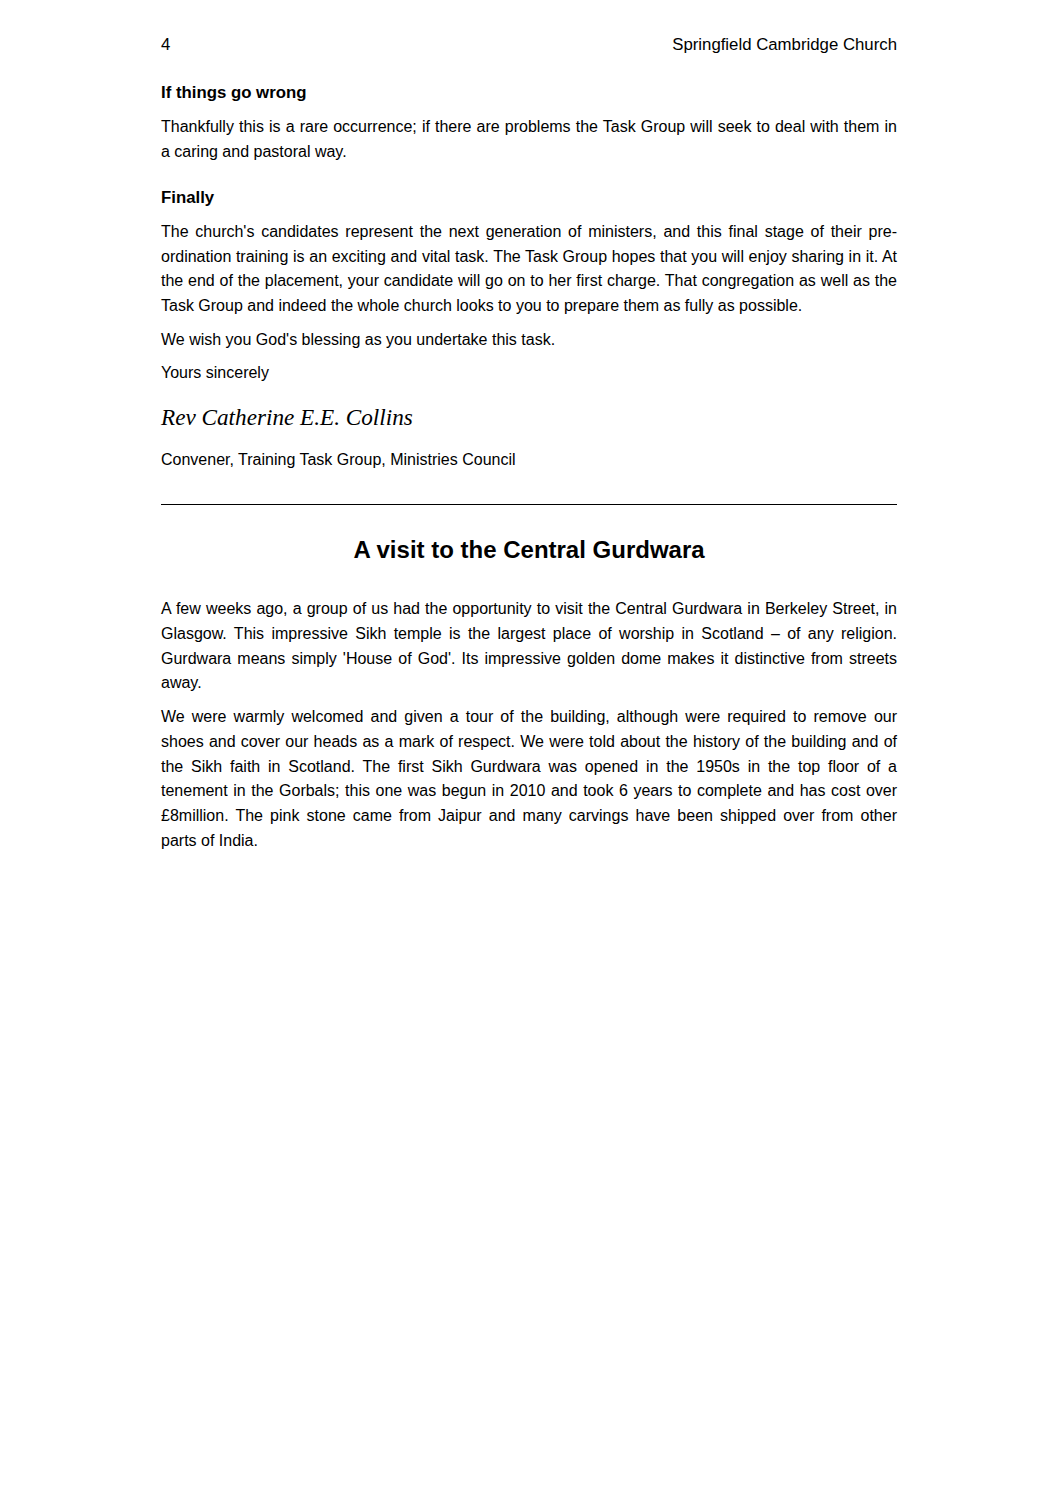4 Springfield Cambridge Church
If things go wrong
Thankfully this is a rare occurrence; if there are problems the Task Group will seek to deal with them in a caring and pastoral way.
Finally
The church's candidates represent the next generation of ministers, and this final stage of their pre-ordination training is an exciting and vital task. The Task Group hopes that you will enjoy sharing in it. At the end of the placement, your candidate will go on to her first charge. That congregation as well as the Task Group and indeed the whole church looks to you to prepare them as fully as possible.
We wish you God's blessing as you undertake this task.
Yours sincerely
Rev Catherine E.E. Collins
Convener, Training Task Group, Ministries Council
A visit to the Central Gurdwara
A few weeks ago, a group of us had the opportunity to visit the Central Gurdwara in Berkeley Street, in Glasgow. This impressive Sikh temple is the largest place of worship in Scotland – of any religion. Gurdwara means simply 'House of God'. Its impressive golden dome makes it distinctive from streets away.
We were warmly welcomed and given a tour of the building, although were required to remove our shoes and cover our heads as a mark of respect. We were told about the history of the building and of the Sikh faith in Scotland. The first Sikh Gurdwara was opened in the 1950s in the top floor of a tenement in the Gorbals; this one was begun in 2010 and took 6 years to complete and has cost over £8million. The pink stone came from Jaipur and many carvings have been shipped over from other parts of India.